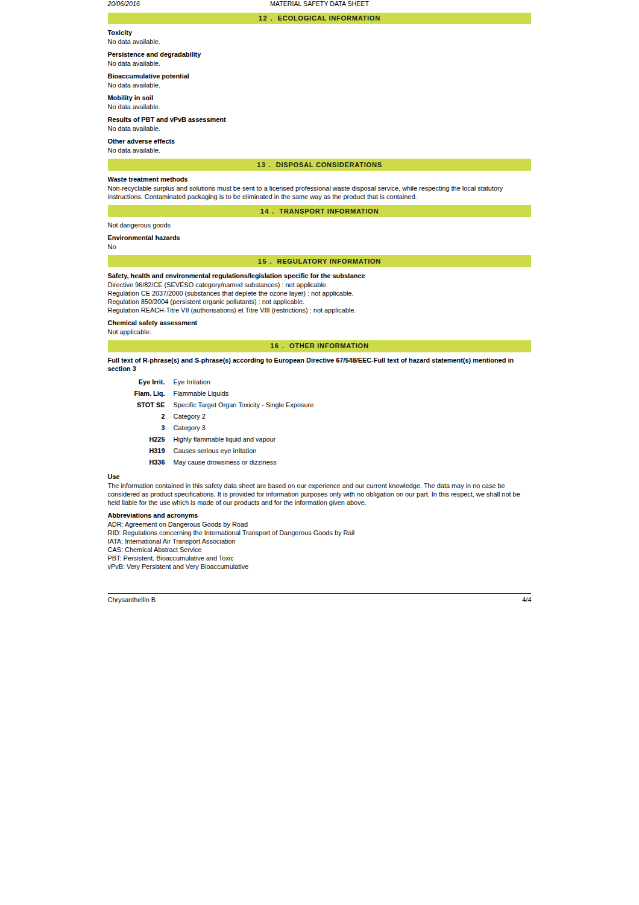20/06/2016
MATERIAL SAFETY DATA SHEET
12 . ECOLOGICAL INFORMATION
Toxicity
No data available.
Persistence and degradability
No data available.
Bioaccumulative potential
No data available.
Mobility in soil
No data available.
Results of PBT and vPvB assessment
No data available.
Other adverse effects
No data available.
13 . DISPOSAL CONSIDERATIONS
Waste treatment methods
Non-recyclable surplus and solutions must be sent to a licensed professional waste disposal service, while respecting the local statutory instructions. Contaminated packaging is to be eliminated in the same way as the product that is contained.
14 . TRANSPORT INFORMATION
Not dangerous goods
Environmental hazards
No
15 . REGULATORY INFORMATION
Safety, health and environmental regulations/legislation specific for the substance
Directive 96/82/CE (SEVESO category/named substances) : not applicable.
Regulation CE 2037/2000 (substances that deplete the ozone layer) : not applicable.
Regulation 850/2004 (persistent organic pollutants) : not applicable.
Regulation REACH-Titre VII (authorisations) et Titre VIII (restrictions) : not applicable.
Chemical safety assessment
Not applicable.
16 . OTHER INFORMATION
Full text of R-phrase(s) and S-phrase(s) according to European Directive 67/548/EEC-Full text of hazard statement(s) mentioned in section 3
| Eye Irrit. | Eye Irritation |
| Flam. Liq. | Flammable Liquids |
| STOT SE | Specific Target Organ Toxicity - Single Exposure |
| 2 | Category 2 |
| 3 | Category 3 |
| H225 | Highly flammable liquid and vapour |
| H319 | Causes serious eye irritation |
| H336 | May cause drowsiness or dizziness |
Use
The information contained in this safety data sheet are based on our experience and our current knowledge. The data may in no case be considered as product specifications. It is provided for information purposes only with no obligation on our part. In this respect, we shall not be held liable for the use which is made of our products and for the information given above.
Abbreviations and acronyms
ADR: Agreement on Dangerous Goods by Road
RID: Regulations concerning the International Transport of Dangerous Goods by Rail
IATA: International Air Transport Association
CAS: Chemical Abstract Service
PBT: Persistent, Bioaccumulative and Toxic
vPvB: Very Persistent and Very Bioaccumulative
Chrysanthellin B
4/4